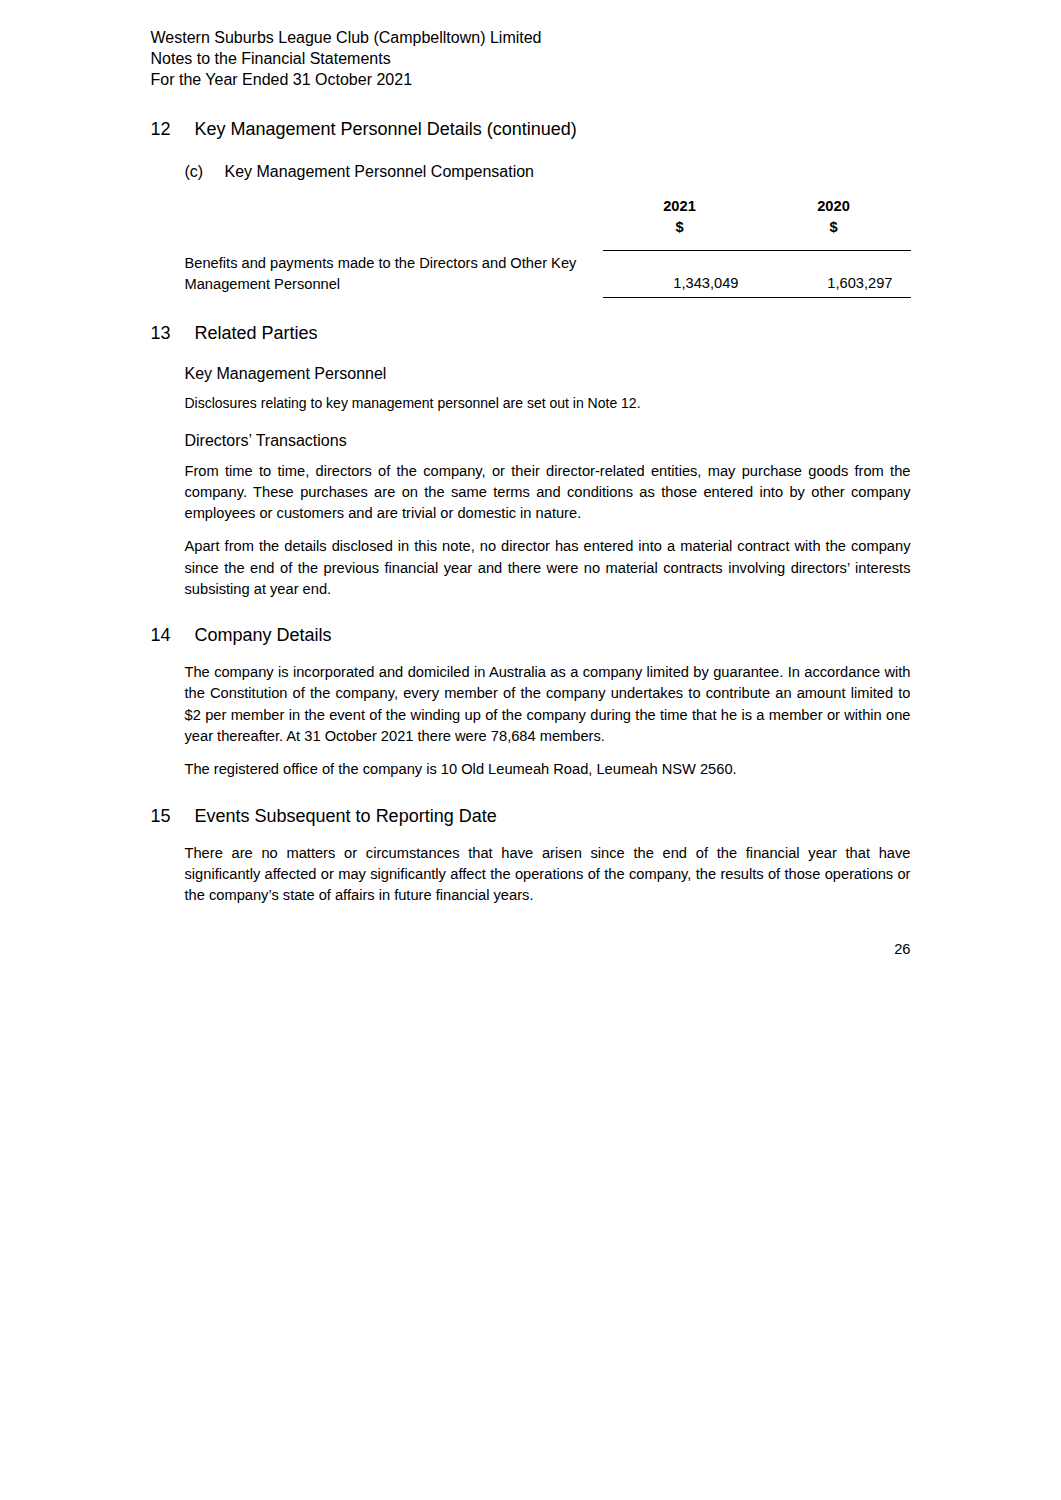Western Suburbs League Club (Campbelltown) Limited
Notes to the Financial Statements
For the Year Ended 31 October 2021
12 Key Management Personnel Details (continued)
(c) Key Management Personnel Compensation
| | 2021 $ | 2020 $ |
| --- | --- | --- |
| Benefits and payments made to the Directors and Other Key Management Personnel | 1,343,049 | 1,603,297 |
13 Related Parties
Key Management Personnel
Disclosures relating to key management personnel are set out in Note 12.
Directors’ Transactions
From time to time, directors of the company, or their director-related entities, may purchase goods from the company. These purchases are on the same terms and conditions as those entered into by other company employees or customers and are trivial or domestic in nature.
Apart from the details disclosed in this note, no director has entered into a material contract with the company since the end of the previous financial year and there were no material contracts involving directors’ interests subsisting at year end.
14 Company Details
The company is incorporated and domiciled in Australia as a company limited by guarantee. In accordance with the Constitution of the company, every member of the company undertakes to contribute an amount limited to $2 per member in the event of the winding up of the company during the time that he is a member or within one year thereafter. At 31 October 2021 there were 78,684 members.
The registered office of the company is 10 Old Leumeah Road, Leumeah NSW 2560.
15 Events Subsequent to Reporting Date
There are no matters or circumstances that have arisen since the end of the financial year that have significantly affected or may significantly affect the operations of the company, the results of those operations or the company’s state of affairs in future financial years.
26